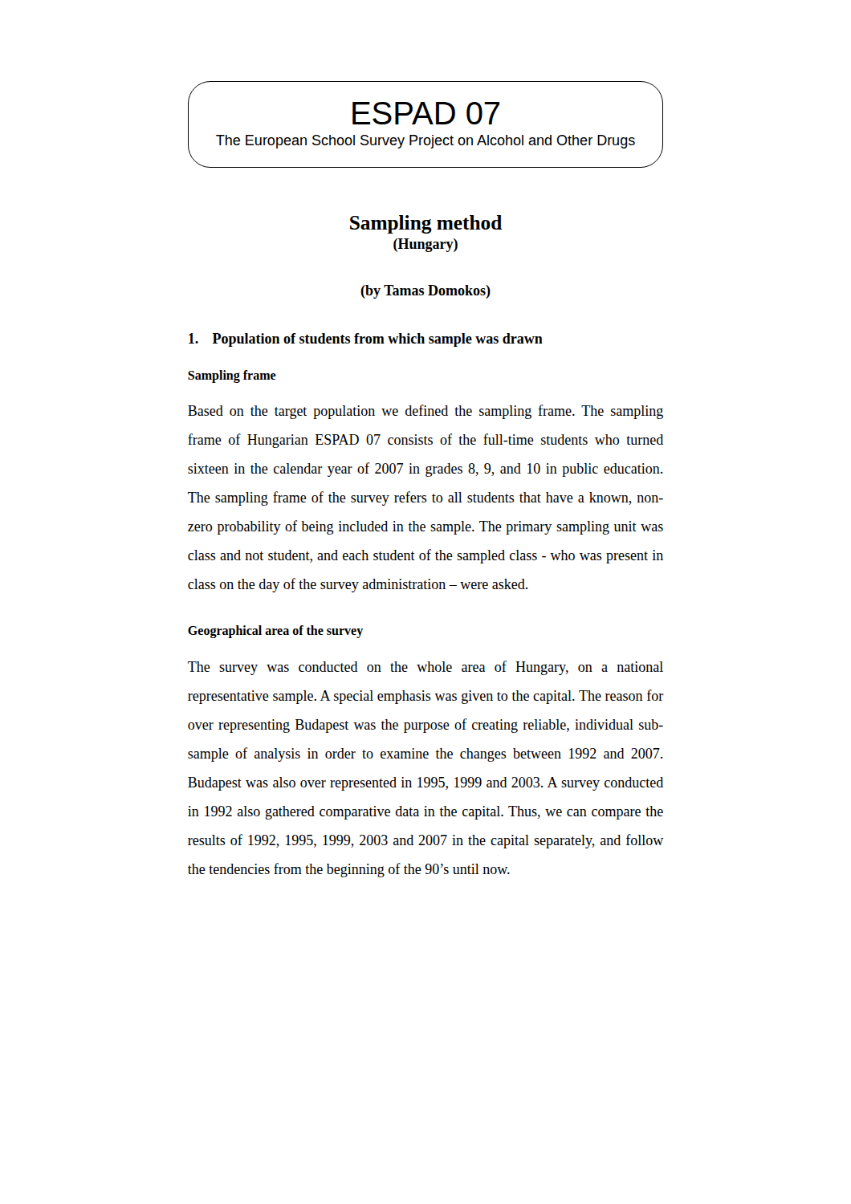ESPAD 07
The European School Survey Project on Alcohol and Other Drugs
Sampling method
(Hungary)
(by Tamas Domokos)
1. Population of students from which sample was drawn
Sampling frame
Based on the target population we defined the sampling frame. The sampling frame of Hungarian ESPAD 07 consists of the full-time students who turned sixteen in the calendar year of 2007 in grades 8, 9, and 10 in public education. The sampling frame of the survey refers to all students that have a known, non-zero probability of being included in the sample. The primary sampling unit was class and not student, and each student of the sampled class - who was present in class on the day of the survey administration – were asked.
Geographical area of the survey
The survey was conducted on the whole area of Hungary, on a national representative sample. A special emphasis was given to the capital. The reason for over representing Budapest was the purpose of creating reliable, individual sub-sample of analysis in order to examine the changes between 1992 and 2007. Budapest was also over represented in 1995, 1999 and 2003. A survey conducted in 1992 also gathered comparative data in the capital. Thus, we can compare the results of 1992, 1995, 1999, 2003 and 2007 in the capital separately, and follow the tendencies from the beginning of the 90’s until now.